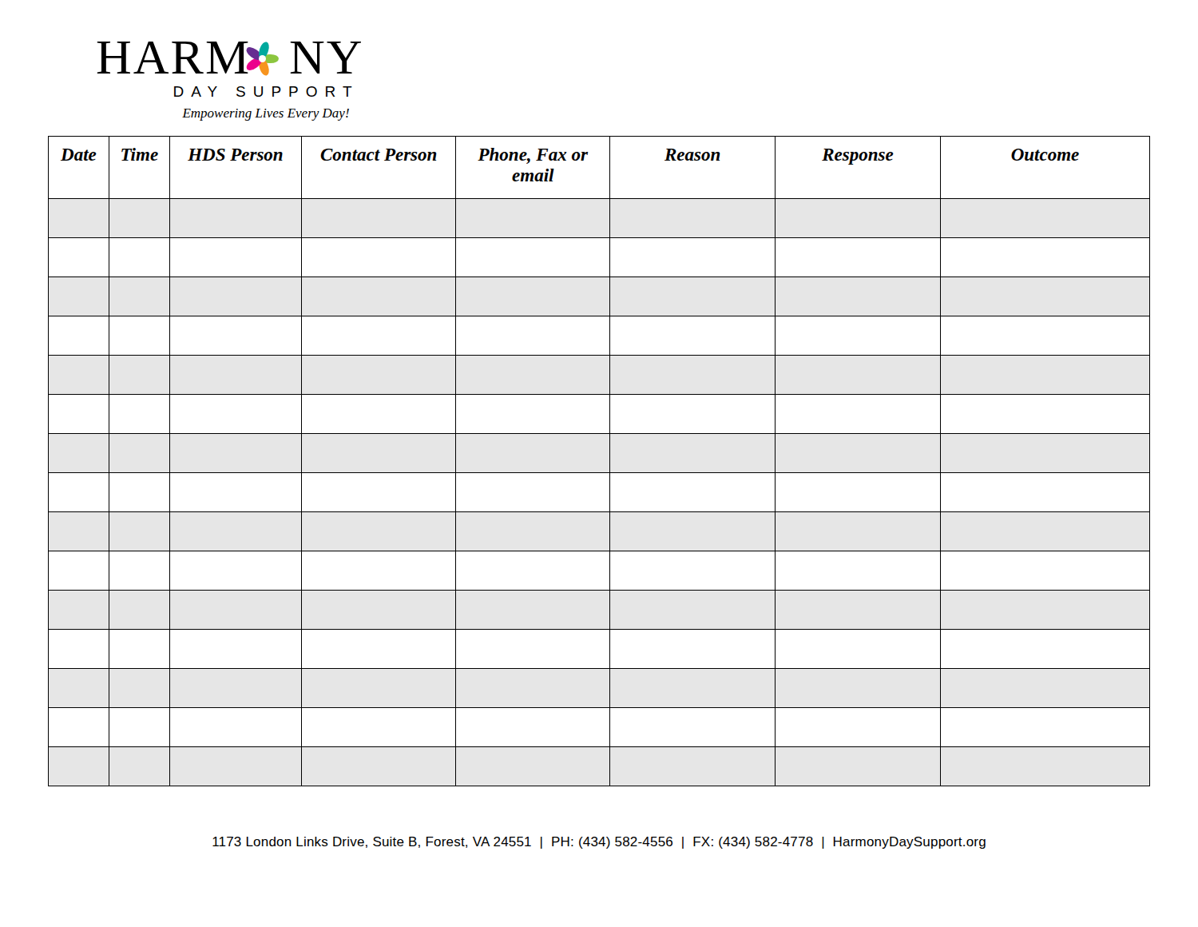HARM NY
DAY SUPPORT
Empowering Lives Every Day!
| Date | Time | HDS Person | Contact Person | Phone, Fax or email | Reason | Response | Outcome |
| --- | --- | --- | --- | --- | --- | --- | --- |
1173 London Links Drive, Suite B, Forest, VA 24551 | PH: (434) 582-4556 | FX: (434) 582-4778 | HarmonyDaySupport.org